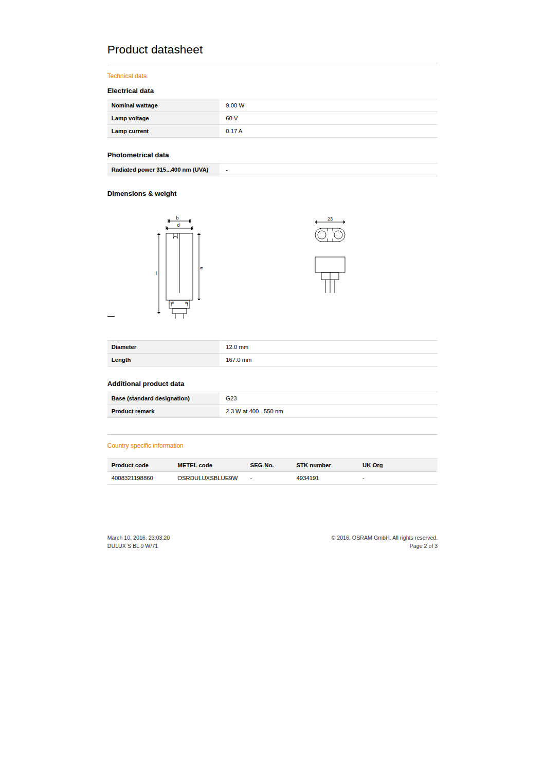Product datasheet
Technical data
Electrical data
| Nominal wattage | 9.00 W |
| Lamp voltage | 60 V |
| Lamp current | 0.17 A |
Photometrical data
| Radiated power 315...400 nm (UVA) | - |
Dimensions & weight
b d l a w w
23
| Diameter | 12.0 mm |
| Length | 167.0 mm |
Additional product data
| Base (standard designation) | G23 |
| Product remark | 2.3 W at 400...550 nm |
Country specific information
| Product code | METEL code | SEG-No. | STK number | UK Org |
| --- | --- | --- | --- | --- |
| 4008321198860 | OSRDULUXSBLUE9W | - | 4934191 | - |
March 10, 2016, 23:03:20
DULUX S BL 9 W/71
© 2016, OSRAM GmbH. All rights reserved.
Page 2 of 3